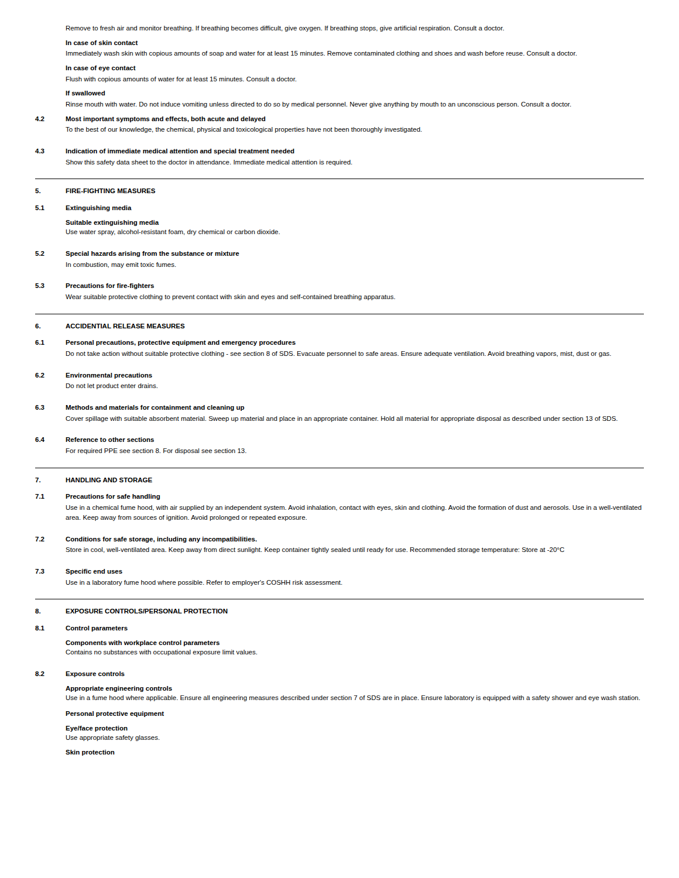Remove to fresh air and monitor breathing. If breathing becomes difficult, give oxygen. If breathing stops, give artificial respiration. Consult a doctor.
In case of skin contact
Immediately wash skin with copious amounts of soap and water for at least 15 minutes. Remove contaminated clothing and shoes and wash before reuse. Consult a doctor.
In case of eye contact
Flush with copious amounts of water for at least 15 minutes. Consult a doctor.
If swallowed
Rinse mouth with water. Do not induce vomiting unless directed to do so by medical personnel. Never give anything by mouth to an unconscious person. Consult a doctor.
4.2
Most important symptoms and effects, both acute and delayed
To the best of our knowledge, the chemical, physical and toxicological properties have not been thoroughly investigated.
4.3
Indication of immediate medical attention and special treatment needed
Show this safety data sheet to the doctor in attendance. Immediate medical attention is required.
5.
Fire-fighting measures
5.1
Extinguishing media
Suitable extinguishing media
Use water spray, alcohol-resistant foam, dry chemical or carbon dioxide.
5.2
Special hazards arising from the substance or mixture
In combustion, may emit toxic fumes.
5.3
Precautions for fire-fighters
Wear suitable protective clothing to prevent contact with skin and eyes and self-contained breathing apparatus.
6.
Accidential release measures
6.1
Personal precautions, protective equipment and emergency procedures
Do not take action without suitable protective clothing - see section 8 of SDS. Evacuate personnel to safe areas. Ensure adequate ventilation. Avoid breathing vapors, mist, dust or gas.
6.2
Environmental precautions
Do not let product enter drains.
6.3
Methods and materials for containment and cleaning up
Cover spillage with suitable absorbent material. Sweep up material and place in an appropriate container. Hold all material for appropriate disposal as described under section 13 of SDS.
6.4
Reference to other sections
For required PPE see section 8. For disposal see section 13.
7.
Handling and storage
7.1
Precautions for safe handling
Use in a chemical fume hood, with air supplied by an independent system. Avoid inhalation, contact with eyes, skin and clothing. Avoid the formation of dust and aerosols. Use in a well-ventilated area. Keep away from sources of ignition. Avoid prolonged or repeated exposure.
7.2
Conditions for safe storage, including any incompatibilities.
Store in cool, well-ventilated area. Keep away from direct sunlight. Keep container tightly sealed until ready for use. Recommended storage temperature: Store at -20°C
7.3
Specific end uses
Use in a laboratory fume hood where possible. Refer to employer's COSHH risk assessment.
8.
Exposure controls/personal protection
8.1
Control parameters
Components with workplace control parameters
Contains no substances with occupational exposure limit values.
8.2
Exposure controls
Appropriate engineering controls
Use in a fume hood where applicable. Ensure all engineering measures described under section 7 of SDS are in place. Ensure laboratory is equipped with a safety shower and eye wash station.
Personal protective equipment
Eye/face protection
Use appropriate safety glasses.
Skin protection